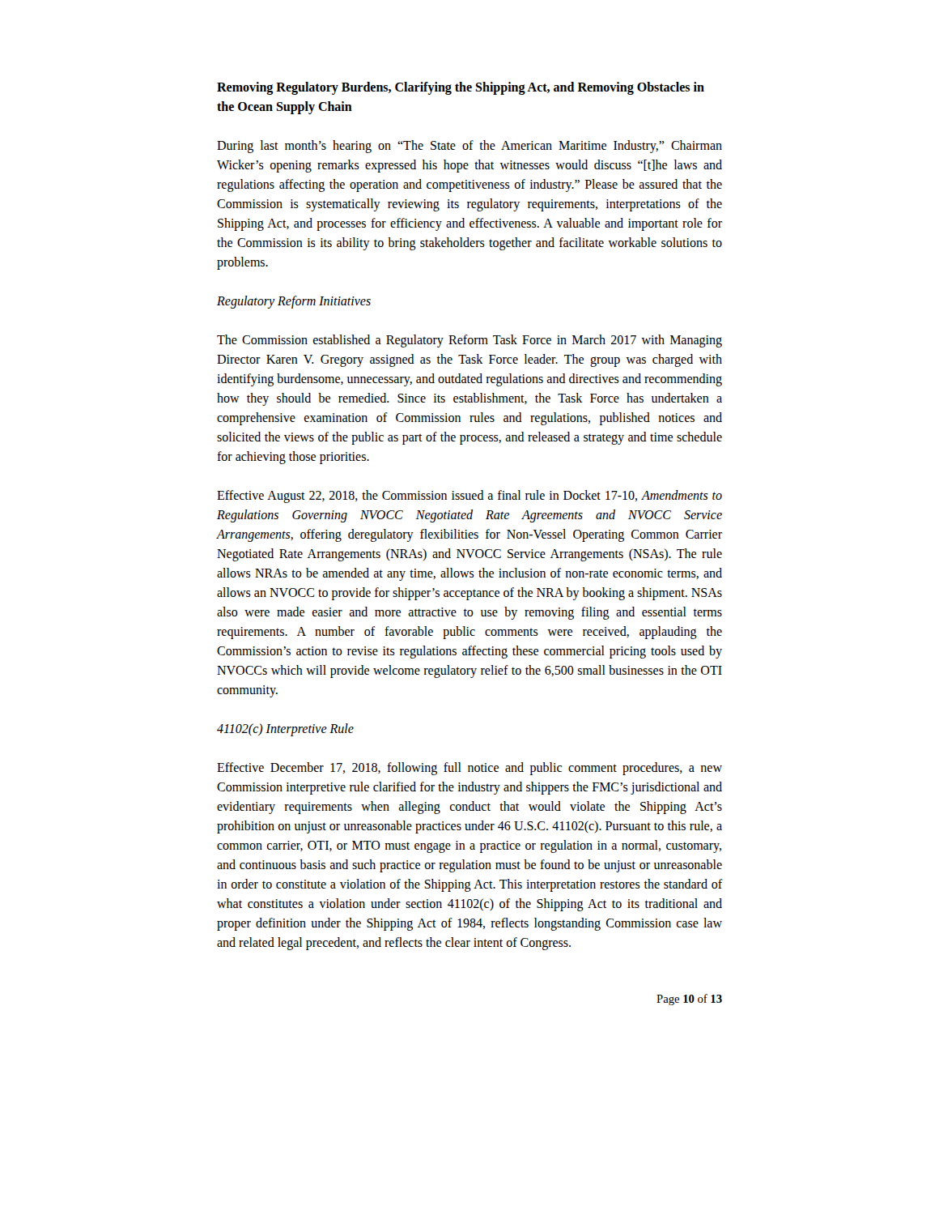Removing Regulatory Burdens, Clarifying the Shipping Act, and Removing Obstacles in the Ocean Supply Chain
During last month’s hearing on “The State of the American Maritime Industry,” Chairman Wicker’s opening remarks expressed his hope that witnesses would discuss “[t]he laws and regulations affecting the operation and competitiveness of industry.” Please be assured that the Commission is systematically reviewing its regulatory requirements, interpretations of the Shipping Act, and processes for efficiency and effectiveness. A valuable and important role for the Commission is its ability to bring stakeholders together and facilitate workable solutions to problems.
Regulatory Reform Initiatives
The Commission established a Regulatory Reform Task Force in March 2017 with Managing Director Karen V. Gregory assigned as the Task Force leader. The group was charged with identifying burdensome, unnecessary, and outdated regulations and directives and recommending how they should be remedied. Since its establishment, the Task Force has undertaken a comprehensive examination of Commission rules and regulations, published notices and solicited the views of the public as part of the process, and released a strategy and time schedule for achieving those priorities.
Effective August 22, 2018, the Commission issued a final rule in Docket 17-10, Amendments to Regulations Governing NVOCC Negotiated Rate Agreements and NVOCC Service Arrangements, offering deregulatory flexibilities for Non-Vessel Operating Common Carrier Negotiated Rate Arrangements (NRAs) and NVOCC Service Arrangements (NSAs). The rule allows NRAs to be amended at any time, allows the inclusion of non-rate economic terms, and allows an NVOCC to provide for shipper’s acceptance of the NRA by booking a shipment. NSAs also were made easier and more attractive to use by removing filing and essential terms requirements. A number of favorable public comments were received, applauding the Commission’s action to revise its regulations affecting these commercial pricing tools used by NVOCCs which will provide welcome regulatory relief to the 6,500 small businesses in the OTI community.
41102(c) Interpretive Rule
Effective December 17, 2018, following full notice and public comment procedures, a new Commission interpretive rule clarified for the industry and shippers the FMC’s jurisdictional and evidentiary requirements when alleging conduct that would violate the Shipping Act’s prohibition on unjust or unreasonable practices under 46 U.S.C. 41102(c). Pursuant to this rule, a common carrier, OTI, or MTO must engage in a practice or regulation in a normal, customary, and continuous basis and such practice or regulation must be found to be unjust or unreasonable in order to constitute a violation of the Shipping Act. This interpretation restores the standard of what constitutes a violation under section 41102(c) of the Shipping Act to its traditional and proper definition under the Shipping Act of 1984, reflects longstanding Commission case law and related legal precedent, and reflects the clear intent of Congress.
Page 10 of 13